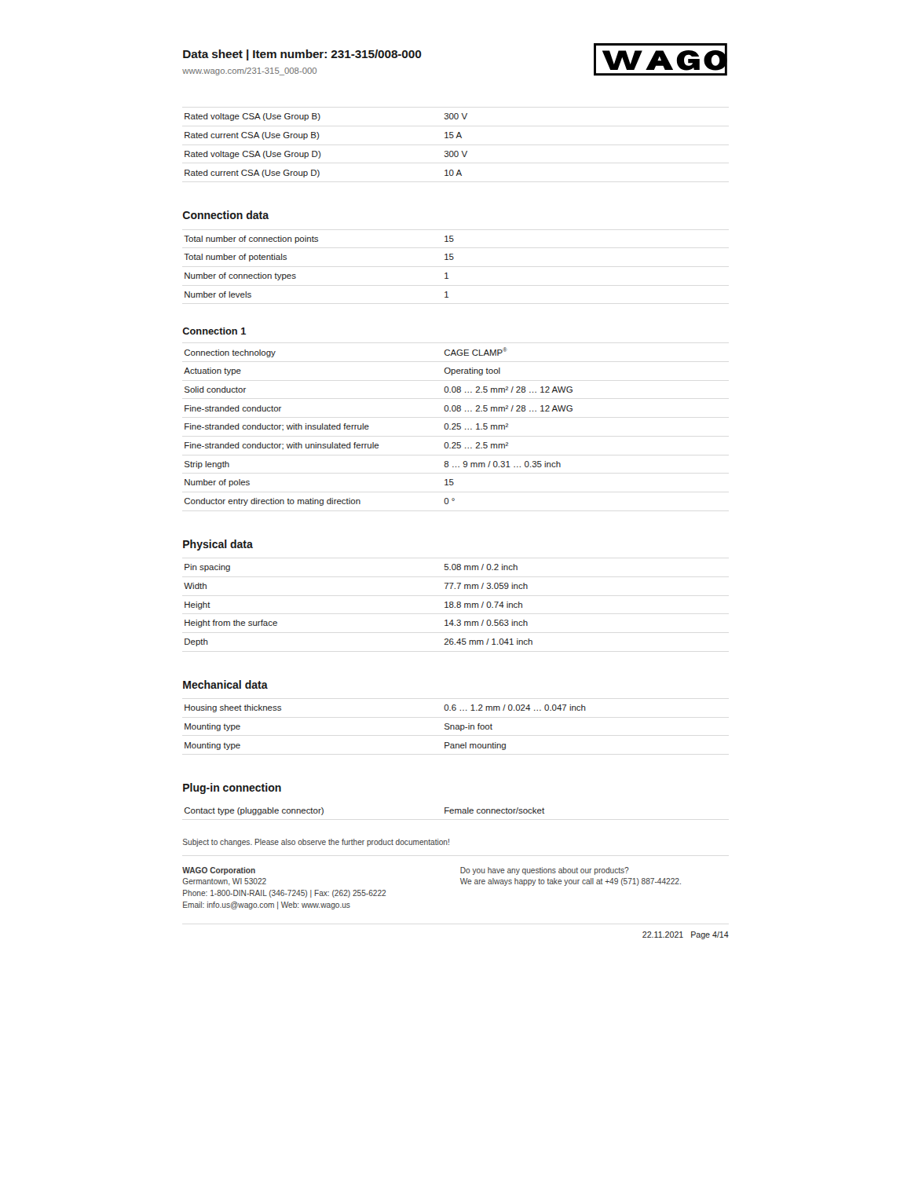Data sheet | Item number: 231-315/008-000
www.wago.com/231-315_008-000
| Rated voltage CSA (Use Group B) | 300 V |
| Rated current CSA (Use Group B) | 15 A |
| Rated voltage CSA (Use Group D) | 300 V |
| Rated current CSA (Use Group D) | 10 A |
Connection data
| Total number of connection points | 15 |
| Total number of potentials | 15 |
| Number of connection types | 1 |
| Number of levels | 1 |
Connection 1
| Connection technology | CAGE CLAMP ® |
| Actuation type | Operating tool |
| Solid conductor | 0.08 … 2.5 mm² / 28 … 12 AWG |
| Fine-stranded conductor | 0.08 … 2.5 mm² / 28 … 12 AWG |
| Fine-stranded conductor; with insulated ferrule | 0.25 … 1.5 mm² |
| Fine-stranded conductor; with uninsulated ferrule | 0.25 … 2.5 mm² |
| Strip length | 8 … 9 mm / 0.31 … 0.35 inch |
| Number of poles | 15 |
| Conductor entry direction to mating direction | 0 ° |
Physical data
| Pin spacing | 5.08 mm / 0.2 inch |
| Width | 77.7 mm / 3.059 inch |
| Height | 18.8 mm / 0.74 inch |
| Height from the surface | 14.3 mm / 0.563 inch |
| Depth | 26.45 mm / 1.041 inch |
Mechanical data
| Housing sheet thickness | 0.6 … 1.2 mm / 0.024 … 0.047 inch |
| Mounting type | Snap-in foot |
| Mounting type | Panel mounting |
Plug-in connection
| Contact type (pluggable connector) | Female connector/socket |
Subject to changes. Please also observe the further product documentation!
WAGO Corporation
Germantown, WI 53022
Phone: 1-800-DIN-RAIL (346-7245) | Fax: (262) 255-6222
Email: info.us@wago.com | Web: www.wago.us
Do you have any questions about our products?
We are always happy to take your call at +49 (571) 887-44222.
22.11.2021 Page 4/14